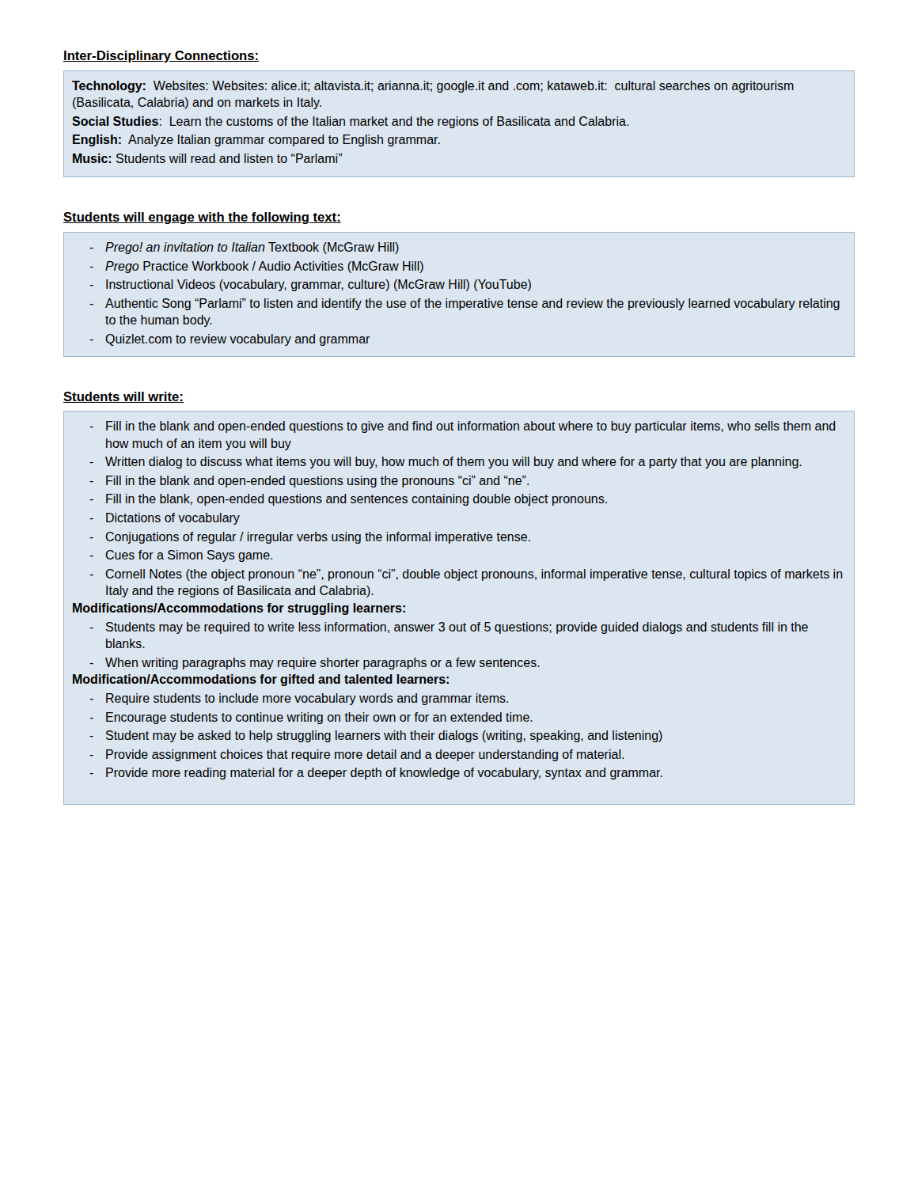Inter-Disciplinary Connections:
Technology: Websites: Websites: alice.it; altavista.it; arianna.it; google.it and .com; kataweb.it: cultural searches on agritourism (Basilicata, Calabria) and on markets in Italy.
Social Studies: Learn the customs of the Italian market and the regions of Basilicata and Calabria.
English: Analyze Italian grammar compared to English grammar.
Music: Students will read and listen to “Parlami”
Students will engage with the following text:
Prego! an invitation to Italian Textbook (McGraw Hill)
Prego Practice Workbook / Audio Activities (McGraw Hill)
Instructional Videos (vocabulary, grammar, culture) (McGraw Hill) (YouTube)
Authentic Song “Parlami” to listen and identify the use of the imperative tense and review the previously learned vocabulary relating to the human body.
Quizlet.com to review vocabulary and grammar
Students will write:
Fill in the blank and open-ended questions to give and find out information about where to buy particular items, who sells them and how much of an item you will buy
Written dialog to discuss what items you will buy, how much of them you will buy and where for a party that you are planning.
Fill in the blank and open-ended questions using the pronouns “ci” and “ne”.
Fill in the blank, open-ended questions and sentences containing double object pronouns.
Dictations of vocabulary
Conjugations of regular / irregular verbs using the informal imperative tense.
Cues for a Simon Says game.
Cornell Notes (the object pronoun “ne”, pronoun “ci”, double object pronouns, informal imperative tense, cultural topics of markets in Italy and the regions of Basilicata and Calabria).
Modifications/Accommodations for struggling learners:
Students may be required to write less information, answer 3 out of 5 questions; provide guided dialogs and students fill in the blanks.
When writing paragraphs may require shorter paragraphs or a few sentences.
Modification/Accommodations for gifted and talented learners:
Require students to include more vocabulary words and grammar items.
Encourage students to continue writing on their own or for an extended time.
Student may be asked to help struggling learners with their dialogs (writing, speaking, and listening)
Provide assignment choices that require more detail and a deeper understanding of material.
Provide more reading material for a deeper depth of knowledge of vocabulary, syntax and grammar.